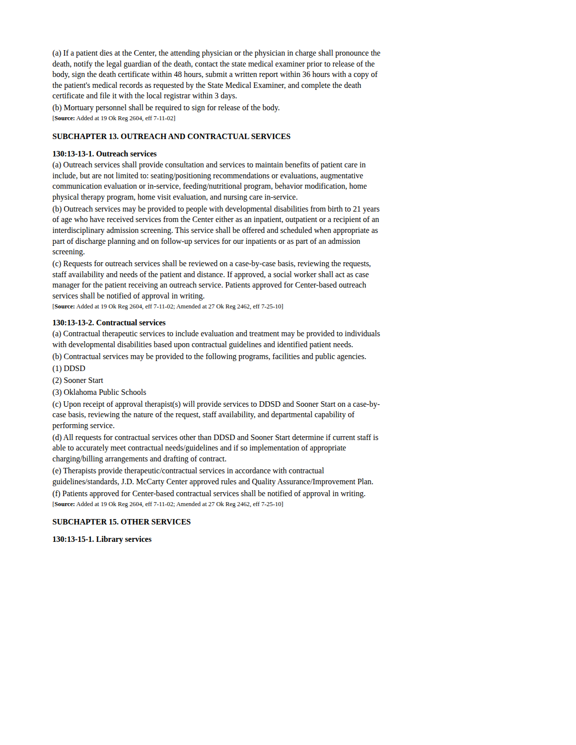(a) If a patient dies at the Center, the attending physician or the physician in charge shall pronounce the death, notify the legal guardian of the death, contact the state medical examiner prior to release of the body, sign the death certificate within 48 hours, submit a written report within 36 hours with a copy of the patient's medical records as requested by the State Medical Examiner, and complete the death certificate and file it with the local registrar within 3 days.
(b) Mortuary personnel shall be required to sign for release of the body.
[Source: Added at 19 Ok Reg 2604, eff 7-11-02]
SUBCHAPTER 13. OUTREACH AND CONTRACTUAL SERVICES
130:13-13-1. Outreach services
(a) Outreach services shall provide consultation and services to maintain benefits of patient care in include, but are not limited to: seating/positioning recommendations or evaluations, augmentative communication evaluation or in-service, feeding/nutritional program, behavior modification, home physical therapy program, home visit evaluation, and nursing care in-service.
(b) Outreach services may be provided to people with developmental disabilities from birth to 21 years of age who have received services from the Center either as an inpatient, outpatient or a recipient of an interdisciplinary admission screening. This service shall be offered and scheduled when appropriate as part of discharge planning and on follow-up services for our inpatients or as part of an admission screening.
(c) Requests for outreach services shall be reviewed on a case-by-case basis, reviewing the requests, staff availability and needs of the patient and distance. If approved, a social worker shall act as case manager for the patient receiving an outreach service. Patients approved for Center-based outreach services shall be notified of approval in writing.
[Source: Added at 19 Ok Reg 2604, eff 7-11-02; Amended at 27 Ok Reg 2462, eff 7-25-10]
130:13-13-2. Contractual services
(a) Contractual therapeutic services to include evaluation and treatment may be provided to individuals with developmental disabilities based upon contractual guidelines and identified patient needs.
(b) Contractual services may be provided to the following programs, facilities and public agencies.
(1) DDSD
(2) Sooner Start
(3) Oklahoma Public Schools
(c) Upon receipt of approval therapist(s) will provide services to DDSD and Sooner Start on a case-by-case basis, reviewing the nature of the request, staff availability, and departmental capability of performing service.
(d) All requests for contractual services other than DDSD and Sooner Start determine if current staff is able to accurately meet contractual needs/guidelines and if so implementation of appropriate charging/billing arrangements and drafting of contract.
(e) Therapists provide therapeutic/contractual services in accordance with contractual guidelines/standards, J.D. McCarty Center approved rules and Quality Assurance/Improvement Plan.
(f) Patients approved for Center-based contractual services shall be notified of approval in writing.
[Source: Added at 19 Ok Reg 2604, eff 7-11-02; Amended at 27 Ok Reg 2462, eff 7-25-10]
SUBCHAPTER 15. OTHER SERVICES
130:13-15-1. Library services